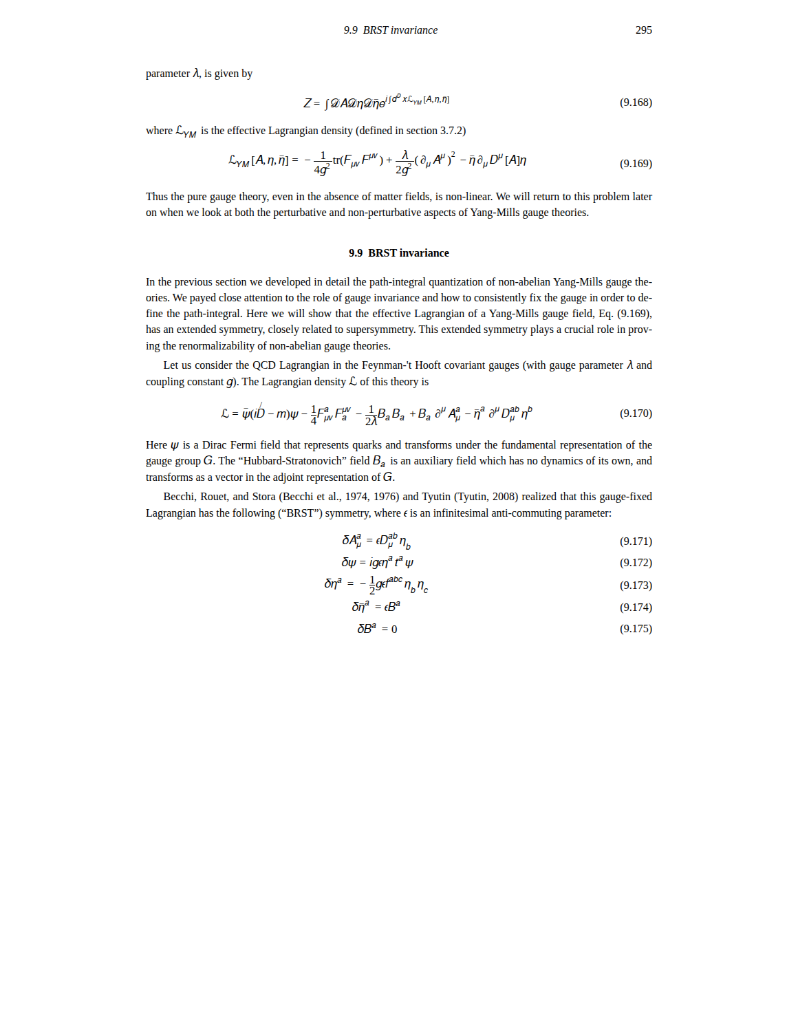9.9 BRST invariance 295
parameter λ, is given by
Z= ∫𝒟A𝒟η𝒟η¯ e i∫dDx ℒYM [A,η,η¯]
(9.168)
where ℒYM is the effective Lagrangian density (defined in section 3.7.2)
ℒYM [A,η,η¯] = −14g2 tr(FμνFμν) + λ2g2 (∂μAμ)2 − η¯ ∂μDμ[A]η
(9.169)
Thus the pure gauge theory, even in the absence of matter fields, is non-linear. We will return to this problem later on when we look at both the perturbative and non-perturbative aspects of Yang-Mills gauge theories.
9.9 BRST invariance
In the previous section we developed in detail the path-integral quantization of non-abelian Yang-Mills gauge theories. We payed close attention to the role of gauge invariance and how to consistently fix the gauge in order to define the path-integral. Here we will show that the effective Lagrangian of a Yang-Mills gauge field, Eq. (9.169), has an extended symmetry, closely related to supersymmetry. This extended symmetry plays a crucial role in proving the renormalizability of non-abelian gauge theories.
Let us consider the QCD Lagrangian in the Feynman-'t Hooft covariant gauges (with gauge parameter λ and coupling constant g). The Lagrangian density ℒ of this theory is
ℒ= ψ¯ (iD̸−m) ψ − 14 Fμνa Faμν − 12λ BaBa + Ba∂μAμa − η¯a ∂μ Dμab ηb
(9.170)
Here ψ is a Dirac Fermi field that represents quarks and transforms under the fundamental representation of the gauge group G. The “Hubbard-Stratonovich” field Ba is an auxiliary field which has no dynamics of its own, and transforms as a vector in the adjoint representation of G.
Becchi, Rouet, and Stora (Becchi et al., 1974, 1976) and Tyutin (Tyutin, 2008) realized that this gauge-fixed Lagrangian has the following (“BRST”) symmetry, where ϵ is an infinitesimal anti-commuting parameter:
δAμa = ϵDμabηb
(9.171)
δψ = igϵηataψ
(9.172)
δηa = −12 gϵfabc ηbηc
(9.173)
δη¯a = ϵBa
(9.174)
δBa = 0
(9.175)